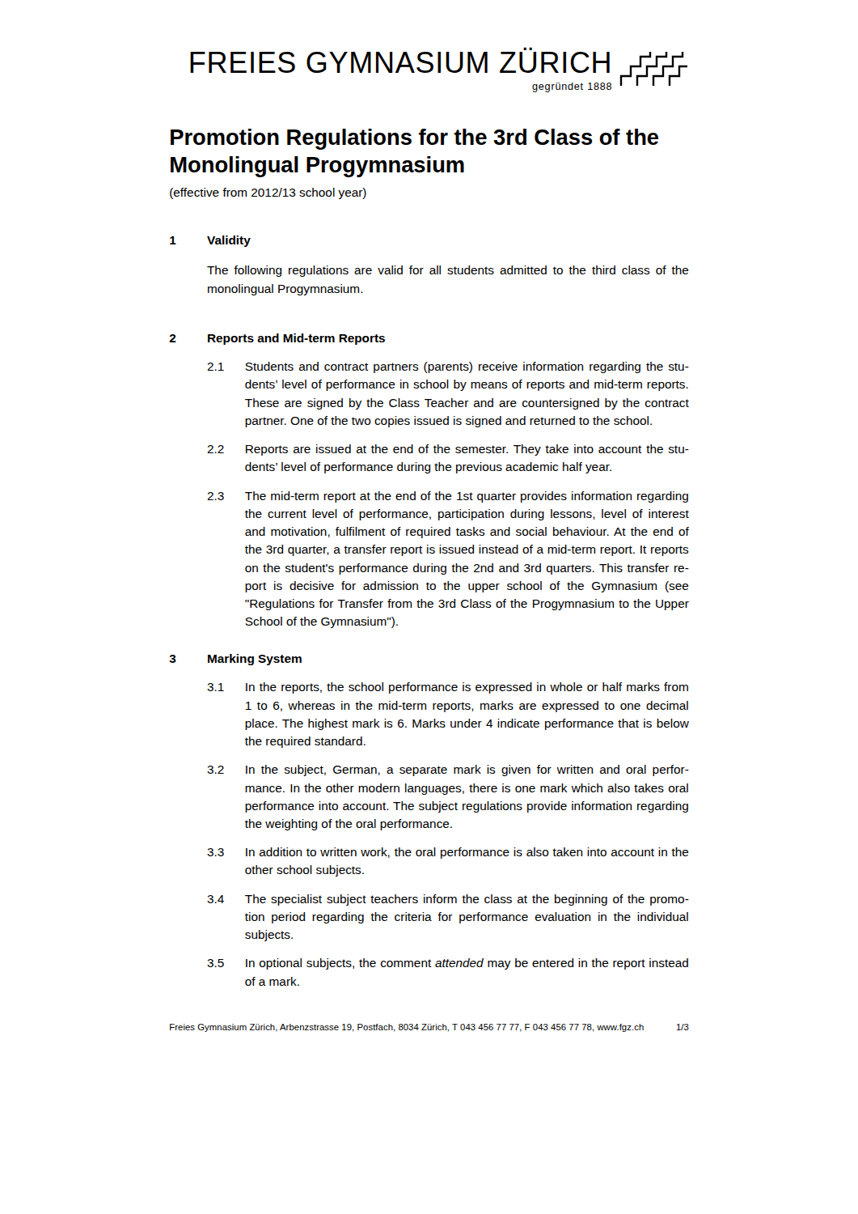FREIES GYMNASIUM ZÜRICH
gegründet 1888
Promotion Regulations for the 3rd Class of the
Monolingual Progymnasium
(effective from 2012/13 school year)
1
Validity
The following regulations are valid for all students admitted to the third class of the monolingual Progymnasium.
2
Reports and Mid-term Reports
2.1
Students and contract partners (parents) receive information regarding the students’ level of performance in school by means of reports and mid-term reports. These are signed by the Class Teacher and are countersigned by the contract partner. One of the two copies issued is signed and returned to the school.
2.2
Reports are issued at the end of the semester. They take into account the students’ level of performance during the previous academic half year.
2.3
The mid-term report at the end of the 1st quarter provides information regarding the current level of performance, participation during lessons, level of interest and motivation, fulfilment of required tasks and social behaviour. At the end of the 3rd quarter, a transfer report is issued instead of a mid-term report. It reports on the student's performance during the 2nd and 3rd quarters. This transfer report is decisive for admission to the upper school of the Gymnasium (see "Regulations for Transfer from the 3rd Class of the Progymnasium to the Upper School of the Gymnasium").
3
Marking System
3.1
In the reports, the school performance is expressed in whole or half marks from 1 to 6, whereas in the mid-term reports, marks are expressed to one decimal place. The highest mark is 6. Marks under 4 indicate performance that is below the required standard.
3.2
In the subject, German, a separate mark is given for written and oral performance. In the other modern languages, there is one mark which also takes oral performance into account. The subject regulations provide information regarding the weighting of the oral performance.
3.3
In addition to written work, the oral performance is also taken into account in the other school subjects.
3.4
The specialist subject teachers inform the class at the beginning of the promotion period regarding the criteria for performance evaluation in the individual subjects.
3.5
In optional subjects, the comment attended may be entered in the report instead of a mark.
Freies Gymnasium Zürich, Arbenzstrasse 19, Postfach, 8034 Zürich, T 043 456 77 77, F 043 456 77 78, www.fgz.ch
1/3